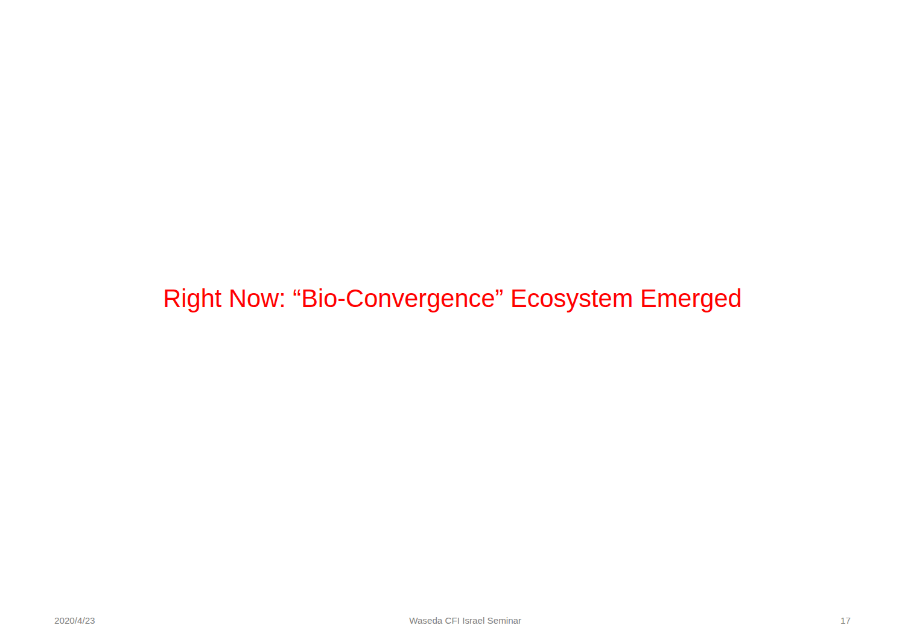Right Now: “Bio-Convergence” Ecosystem Emerged
2020/4/23 Waseda CFI Israel Seminar 17